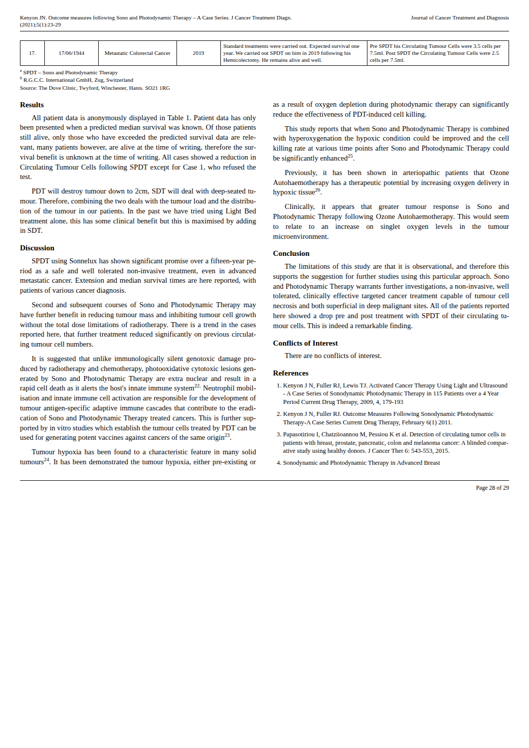Kenyon JN. Outcome measures following Sono and Photodynamic Therapy – A Case Series. J Cancer Treatment Diagn.(2021);5(1):23-29
Journal of Cancer Treatment and Diagnosis
| 17. | 17/06/1944 | Metastatic Colorectal Cancer | 2019 | Standard treatments were carried out. Expected survival one year. We carried out SPDT on him in 2019 following his Hemicolectomy. He remains alive and well. | Pre SPDT his Circulating Tumour Cells were 3.5 cells per 7.5ml. Post SPDT the Circulating Tumour Cells were 2.5 cells per 7.5ml. |
a SPDT – Sono and Photodynamic Therapy
b R.G.C.C. International GmbH, Zug, Switzerland
Source: The Dove Clinic, Twyford, Winchester, Hants. SO21 1RG
Results
All patient data is anonymously displayed in Table 1. Patient data has only been presented when a predicted median survival was known. Of those patients still alive, only those who have exceeded the predicted survival data are relevant, many patients however, are alive at the time of writing, therefore the survival benefit is unknown at the time of writing. All cases showed a reduction in Circulating Tumour Cells following SPDT except for Case 1, who refused the test.
PDT will destroy tumour down to 2cm, SDT will deal with deep-seated tumour. Therefore, combining the two deals with the tumour load and the distribution of the tumour in our patients. In the past we have tried using Light Bed treatment alone, this has some clinical benefit but this is maximised by adding in SDT.
Discussion
SPDT using Sonnelux has shown significant promise over a fifteen-year period as a safe and well tolerated non-invasive treatment, even in advanced metastatic cancer. Extension and median survival times are here reported, with patients of various cancer diagnosis.
Second and subsequent courses of Sono and Photodynamic Therapy may have further benefit in reducing tumour mass and inhibiting tumour cell growth without the total dose limitations of radiotherapy. There is a trend in the cases reported here, that further treatment reduced significantly on previous circulating tumour cell numbers.
It is suggested that unlike immunologically silent genotoxic damage produced by radiotherapy and chemotherapy, photooxidative cytotoxic lesions generated by Sono and Photodynamic Therapy are extra nuclear and result in a rapid cell death as it alerts the host's innate immune system22. Neutrophil mobilisation and innate immune cell activation are responsible for the development of tumour antigen-specific adaptive immune cascades that contribute to the eradication of Sono and Photodynamic Therapy treated cancers. This is further supported by in vitro studies which establish the tumour cells treated by PDT can be used for generating potent vaccines against cancers of the same origin23.
Tumour hypoxia has been found to a characteristic feature in many solid tumours24. It has been demonstrated the tumour hypoxia, either pre-existing or as a result of oxygen depletion during photodynamic therapy can significantly reduce the effectiveness of PDT-induced cell killing.
This study reports that when Sono and Photodynamic Therapy is combined with hyperoxygenation the hypoxic condition could be improved and the cell killing rate at various time points after Sono and Photodynamic Therapy could be significantly enhanced25.
Previously, it has been shown in arteriopathic patients that Ozone Autohaemotherapy has a therapeutic potential by increasing oxygen delivery in hypoxic tissue26.
Clinically, it appears that greater tumour response is Sono and Photodynamic Therapy following Ozone Autohaemotherapy. This would seem to relate to an increase on singlet oxygen levels in the tumour microenvironment.
Conclusion
The limitations of this study are that it is observational, and therefore this supports the suggestion for further studies using this particular approach. Sono and Photodynamic Therapy warrants further investigations, a non-invasive, well tolerated, clinically effective targeted cancer treatment capable of tumour cell necrosis and both superficial in deep malignant sites. All of the patients reported here showed a drop pre and post treatment with SPDT of their circulating tumour cells. This is indeed a remarkable finding.
Conflicts of Interest
There are no conflicts of interest.
References
Kenyon J N, Fuller RJ, Lewis TJ. Activated Cancer Therapy Using Light and Ultrasound - A Case Series of Sonodynamic Photodynamic Therapy in 115 Patients over a 4 Year Period Current Drug Therapy, 2009, 4, 179-193
Kenyon J N, Fuller RJ. Outcome Measures Following Sonodynamic Photodynamic Therapy-A Case Series Current Drug Therapy, February 6(1) 2011.
Papasotiriou I, Chatziioannou M, Pessiou K et al. Detection of circulating tumor cells in patients with breast, prostate, pancreatic, colon and melanoma cancer: A blinded comparative study using healthy donors. J Cancer Ther 6: 543-553, 2015.
Sonodynamic and Photodynamic Therapy in Advanced Breast
Page 28 of 29